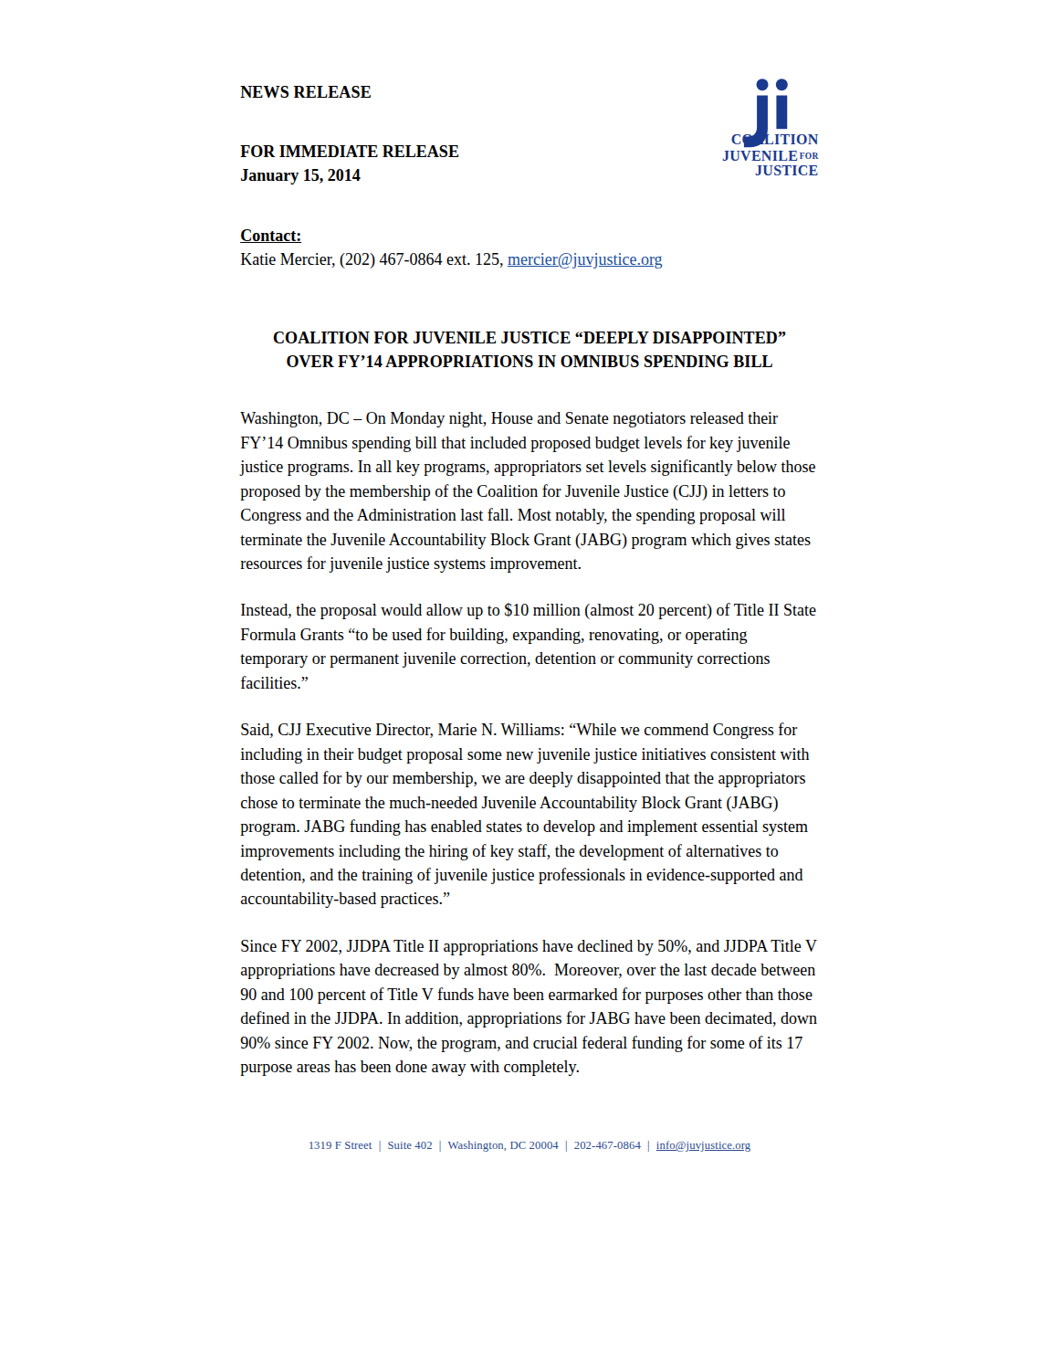NEWS RELEASE
FOR IMMEDIATE RELEASE
January 15, 2014
COALITION FOR JUVENILE JUSTICE
Contact:
Katie Mercier, (202) 467-0864 ext. 125, mercier@juvjustice.org
Coalition for Juvenile Justice “Deeply Disappointed” Over FY’14 Appropriations in Omnibus Spending Bill
Washington, DC – On Monday night, House and Senate negotiators released their FY’14 Omnibus spending bill that included proposed budget levels for key juvenile justice programs. In all key programs, appropriators set levels significantly below those proposed by the membership of the Coalition for Juvenile Justice (CJJ) in letters to Congress and the Administration last fall. Most notably, the spending proposal will terminate the Juvenile Accountability Block Grant (JABG) program which gives states resources for juvenile justice systems improvement.
Instead, the proposal would allow up to $10 million (almost 20 percent) of Title II State Formula Grants “to be used for building, expanding, renovating, or operating temporary or permanent juvenile correction, detention or community corrections facilities.”
Said, CJJ Executive Director, Marie N. Williams: “While we commend Congress for including in their budget proposal some new juvenile justice initiatives consistent with those called for by our membership, we are deeply disappointed that the appropriators chose to terminate the much-needed Juvenile Accountability Block Grant (JABG) program. JABG funding has enabled states to develop and implement essential system improvements including the hiring of key staff, the development of alternatives to detention, and the training of juvenile justice professionals in evidence-supported and accountability-based practices.”
Since FY 2002, JJDPA Title II appropriations have declined by 50%, and JJDPA Title V appropriations have decreased by almost 80%. Moreover, over the last decade between 90 and 100 percent of Title V funds have been earmarked for purposes other than those defined in the JJDPA. In addition, appropriations for JABG have been decimated, down 90% since FY 2002. Now, the program, and crucial federal funding for some of its 17 purpose areas has been done away with completely.
1319 F Street | Suite 402 | Washington, DC 20004 | 202-467-0864 | info@juvjustice.org